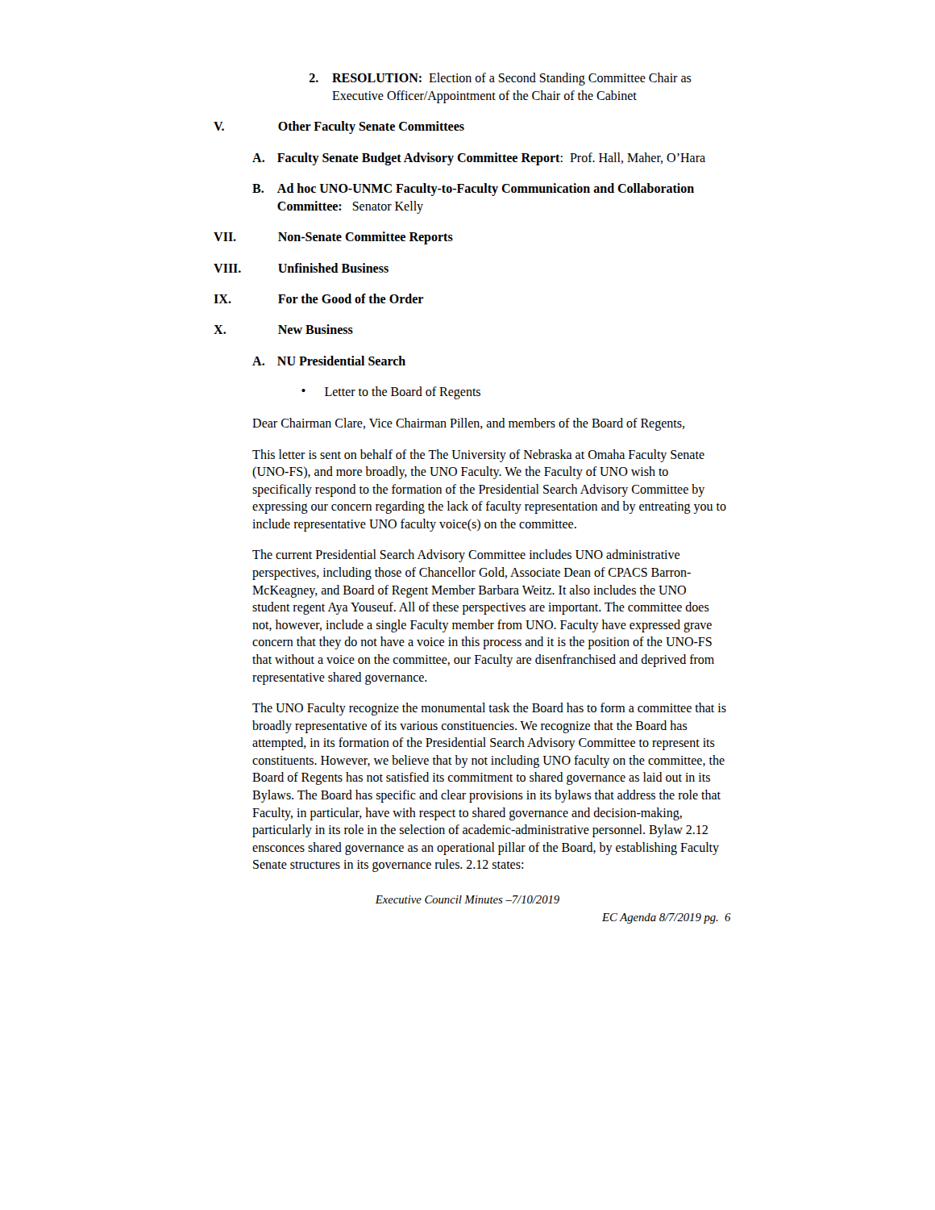2.
RESOLUTION: Election of a Second Standing Committee Chair as Executive Officer/Appointment of the Chair of the Cabinet
V.
Other Faculty Senate Committees
A.
Faculty Senate Budget Advisory Committee Report: Prof. Hall, Maher, O’Hara
B.
Ad hoc UNO-UNMC Faculty-to-Faculty Communication and Collaboration Committee: Senator Kelly
VII.
Non-Senate Committee Reports
VIII.
Unfinished Business
IX.
For the Good of the Order
X.
New Business
A.
NU Presidential Search
Letter to the Board of Regents
Dear Chairman Clare, Vice Chairman Pillen, and members of the Board of Regents,
This letter is sent on behalf of the The University of Nebraska at Omaha Faculty Senate (UNO-FS), and more broadly, the UNO Faculty. We the Faculty of UNO wish to specifically respond to the formation of the Presidential Search Advisory Committee by expressing our concern regarding the lack of faculty representation and by entreating you to include representative UNO faculty voice(s) on the committee.
The current Presidential Search Advisory Committee includes UNO administrative perspectives, including those of Chancellor Gold, Associate Dean of CPACS Barron-McKeagney, and Board of Regent Member Barbara Weitz. It also includes the UNO student regent Aya Youseuf. All of these perspectives are important. The committee does not, however, include a single Faculty member from UNO. Faculty have expressed grave concern that they do not have a voice in this process and it is the position of the UNO-FS that without a voice on the committee, our Faculty are disenfranchised and deprived from representative shared governance.
The UNO Faculty recognize the monumental task the Board has to form a committee that is broadly representative of its various constituencies. We recognize that the Board has attempted, in its formation of the Presidential Search Advisory Committee to represent its constituents. However, we believe that by not including UNO faculty on the committee, the Board of Regents has not satisfied its commitment to shared governance as laid out in its Bylaws. The Board has specific and clear provisions in its bylaws that address the role that Faculty, in particular, have with respect to shared governance and decision-making, particularly in its role in the selection of academic-administrative personnel. Bylaw 2.12 ensconces shared governance as an operational pillar of the Board, by establishing Faculty Senate structures in its governance rules. 2.12 states:
Executive Council Minutes –7/10/2019
EC Agenda 8/7/2019 pg. 6